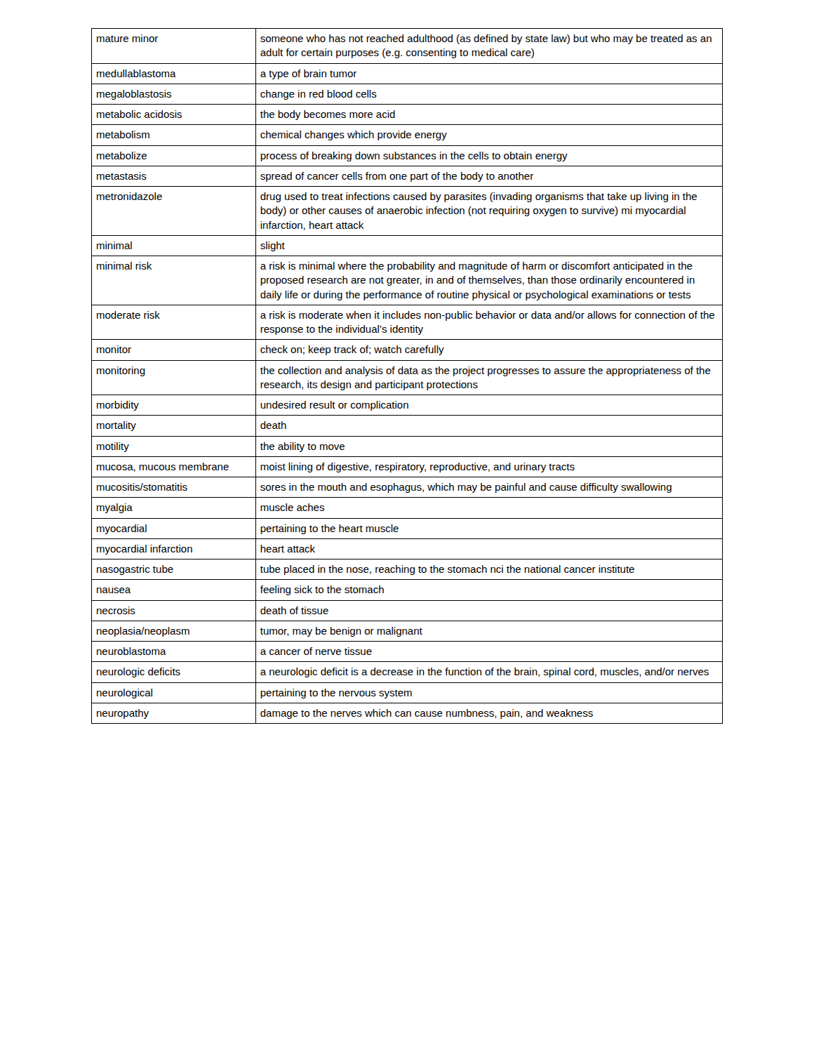| mature minor | someone who has not reached adulthood (as defined by state law) but who may be treated as an adult for certain purposes (e.g. consenting to medical care) |
| medullablastoma | a type of brain tumor |
| megaloblastosis | change in red blood cells |
| metabolic acidosis | the body becomes more acid |
| metabolism | chemical changes which provide energy |
| metabolize | process of breaking down substances in the cells to obtain energy |
| metastasis | spread of cancer cells from one part of the body to another |
| metronidazole | drug used to treat infections caused by parasites (invading organisms that take up living in the body) or other causes of anaerobic infection (not requiring oxygen to survive) mi myocardial infarction, heart attack |
| minimal | slight |
| minimal risk | a risk is minimal where the probability and magnitude of harm or discomfort anticipated in the proposed research are not greater, in and of themselves, than those ordinarily encountered in daily life or during the performance of routine physical or psychological examinations or tests |
| moderate risk | a risk is moderate when it includes non-public behavior or data and/or allows for connection of the response to the individual’s identity |
| monitor | check on; keep track of; watch carefully |
| monitoring | the collection and analysis of data as the project progresses to assure the appropriateness of the research, its design and participant protections |
| morbidity | undesired result or complication |
| mortality | death |
| motility | the ability to move |
| mucosa, mucous membrane | moist lining of digestive, respiratory, reproductive, and urinary tracts |
| mucositis/stomatitis | sores in the mouth and esophagus, which may be painful and cause difficulty swallowing |
| myalgia | muscle aches |
| myocardial | pertaining to the heart muscle |
| myocardial infarction | heart attack |
| nasogastric tube | tube placed in the nose, reaching to the stomach nci the national cancer institute |
| nausea | feeling sick to the stomach |
| necrosis | death of tissue |
| neoplasia/neoplasm | tumor, may be benign or malignant |
| neuroblastoma | a cancer of nerve tissue |
| neurologic deficits | a neurologic deficit is a decrease in the function of the brain, spinal cord, muscles, and/or nerves |
| neurological | pertaining to the nervous system |
| neuropathy | damage to the nerves which can cause numbness, pain, and weakness |